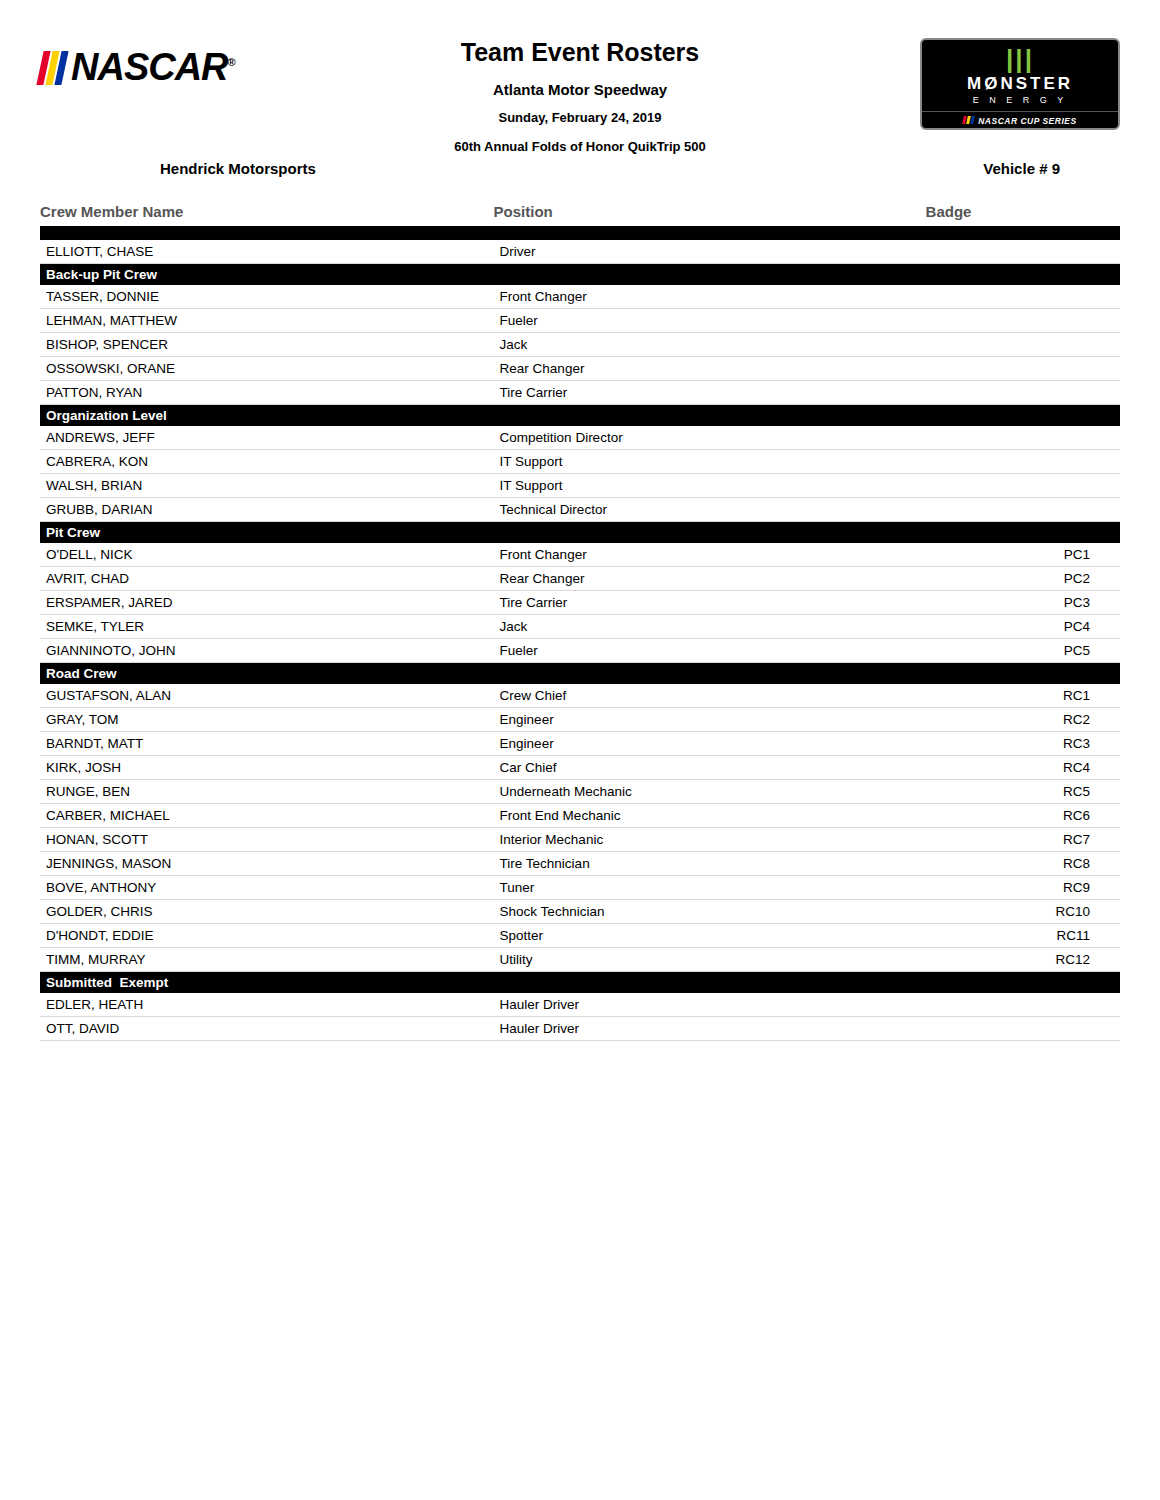NASCAR®
Team Event Rosters
Atlanta Motor Speedway
Sunday, February 24, 2019
60th Annual Folds of Honor QuikTrip 500
|||
MØNSTER
E N E R G Y
NASCAR CUP SERIES
Hendrick Motorsports
Vehicle # 9
| Crew Member Name | Position | Badge |
| --- | --- | --- |
| ELLIOTT, CHASE | Driver | |
| Back-up Pit Crew |
| TASSER, DONNIE | Front Changer | |
| LEHMAN, MATTHEW | Fueler | |
| BISHOP, SPENCER | Jack | |
| OSSOWSKI, ORANE | Rear Changer | |
| PATTON, RYAN | Tire Carrier | |
| Organization Level |
| ANDREWS, JEFF | Competition Director | |
| CABRERA, KON | IT Support | |
| WALSH, BRIAN | IT Support | |
| GRUBB, DARIAN | Technical Director | |
| Pit Crew |
| O'DELL, NICK | Front Changer | PC1 |
| AVRIT, CHAD | Rear Changer | PC2 |
| ERSPAMER, JARED | Tire Carrier | PC3 |
| SEMKE, TYLER | Jack | PC4 |
| GIANNINOTO, JOHN | Fueler | PC5 |
| Road Crew |
| GUSTAFSON, ALAN | Crew Chief | RC1 |
| GRAY, TOM | Engineer | RC2 |
| BARNDT, MATT | Engineer | RC3 |
| KIRK, JOSH | Car Chief | RC4 |
| RUNGE, BEN | Underneath Mechanic | RC5 |
| CARBER, MICHAEL | Front End Mechanic | RC6 |
| HONAN, SCOTT | Interior Mechanic | RC7 |
| JENNINGS, MASON | Tire Technician | RC8 |
| BOVE, ANTHONY | Tuner | RC9 |
| GOLDER, CHRIS | Shock Technician | RC10 |
| D'HONDT, EDDIE | Spotter | RC11 |
| TIMM, MURRAY | Utility | RC12 |
| Submitted Exempt |
| EDLER, HEATH | Hauler Driver | |
| OTT, DAVID | Hauler Driver | |